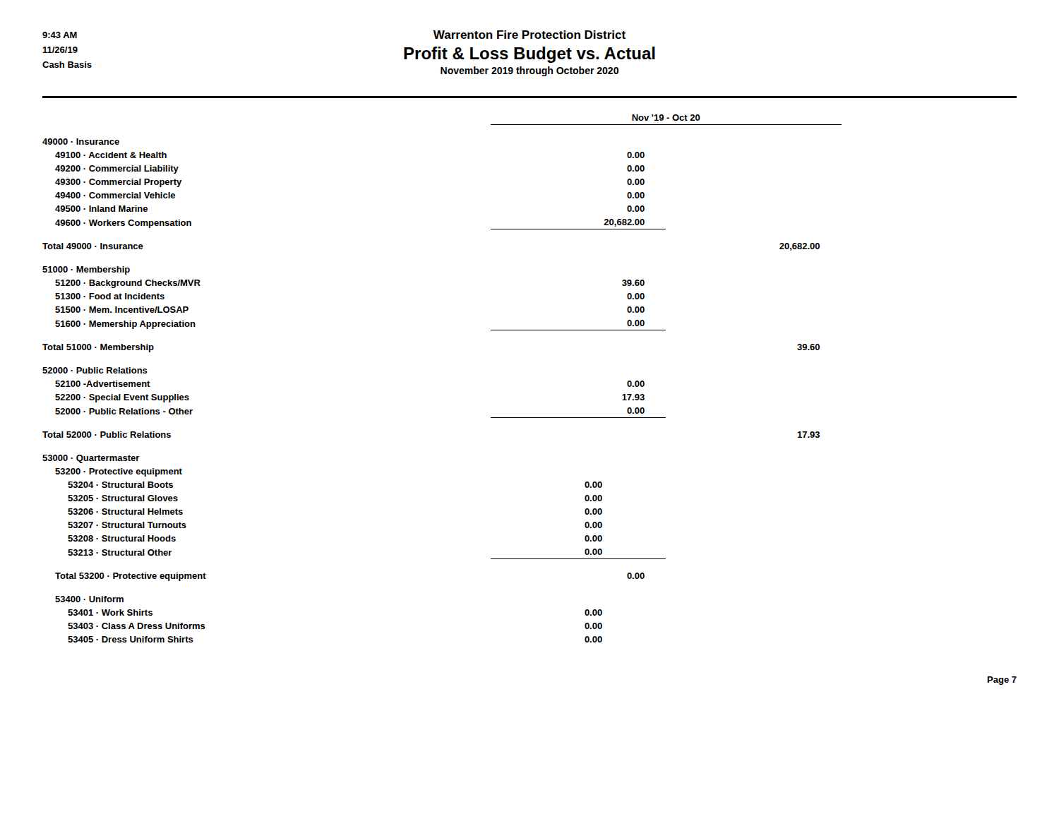9:43 AM
11/26/19
Cash Basis
Warrenton Fire Protection District
Profit & Loss Budget vs. Actual
November 2019 through October 2020
| | Nov '19 - Oct 20 | |
| 49000 · Insurance | | | |
| 49100 · Accident & Health | 0.00 | | |
| 49200 · Commercial Liability | 0.00 | | |
| 49300 · Commercial Property | 0.00 | | |
| 49400 · Commercial Vehicle | 0.00 | | |
| 49500 · Inland Marine | 0.00 | | |
| 49600 · Workers Compensation | 20,682.00 | | |
| Total 49000 · Insurance | | 20,682.00 | |
| 51000 · Membership | | | |
| 51200 · Background Checks/MVR | 39.60 | | |
| 51300 · Food at Incidents | 0.00 | | |
| 51500 · Mem. Incentive/LOSAP | 0.00 | | |
| 51600 · Memership Appreciation | 0.00 | | |
| Total 51000 · Membership | | 39.60 | |
| 52000 · Public Relations | | | |
| 52100 -Advertisement | 0.00 | | |
| 52200 · Special Event Supplies | 17.93 | | |
| 52000 · Public Relations - Other | 0.00 | | |
| Total 52000 · Public Relations | | 17.93 | |
| 53000 · Quartermaster | | | |
| 53200 · Protective equipment | | | |
| 53204 · Structural Boots | 0.00 | | |
| 53205 · Structural Gloves | 0.00 | | |
| 53206 · Structural Helmets | 0.00 | | |
| 53207 · Structural Turnouts | 0.00 | | |
| 53208 · Structural Hoods | 0.00 | | |
| 53213 · Structural Other | 0.00 | | |
| Total 53200 · Protective equipment | 0.00 | | |
| 53400 · Uniform | | | |
| 53401 · Work Shirts | 0.00 | | |
| 53403 · Class A Dress Uniforms | 0.00 | | |
| 53405 · Dress Uniform Shirts | 0.00 | | |
Page 7